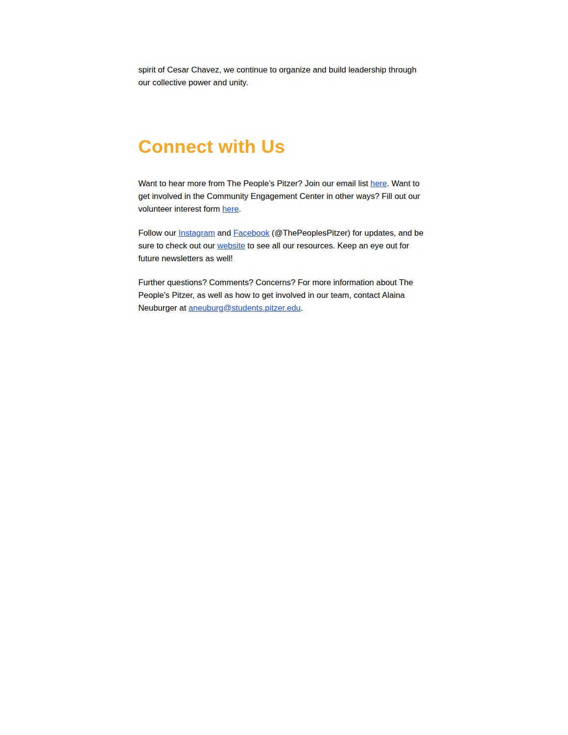spirit of Cesar Chavez, we continue to organize and build leadership through our collective power and unity.
Connect with Us
Want to hear more from The People's Pitzer? Join our email list here. Want to get involved in the Community Engagement Center in other ways? Fill out our volunteer interest form here.
Follow our Instagram and Facebook (@ThePeoplesPitzer) for updates, and be sure to check out our website to see all our resources. Keep an eye out for future newsletters as well!
Further questions? Comments? Concerns? For more information about The People's Pitzer, as well as how to get involved in our team, contact Alaina Neuburger at aneuburg@students.pitzer.edu.